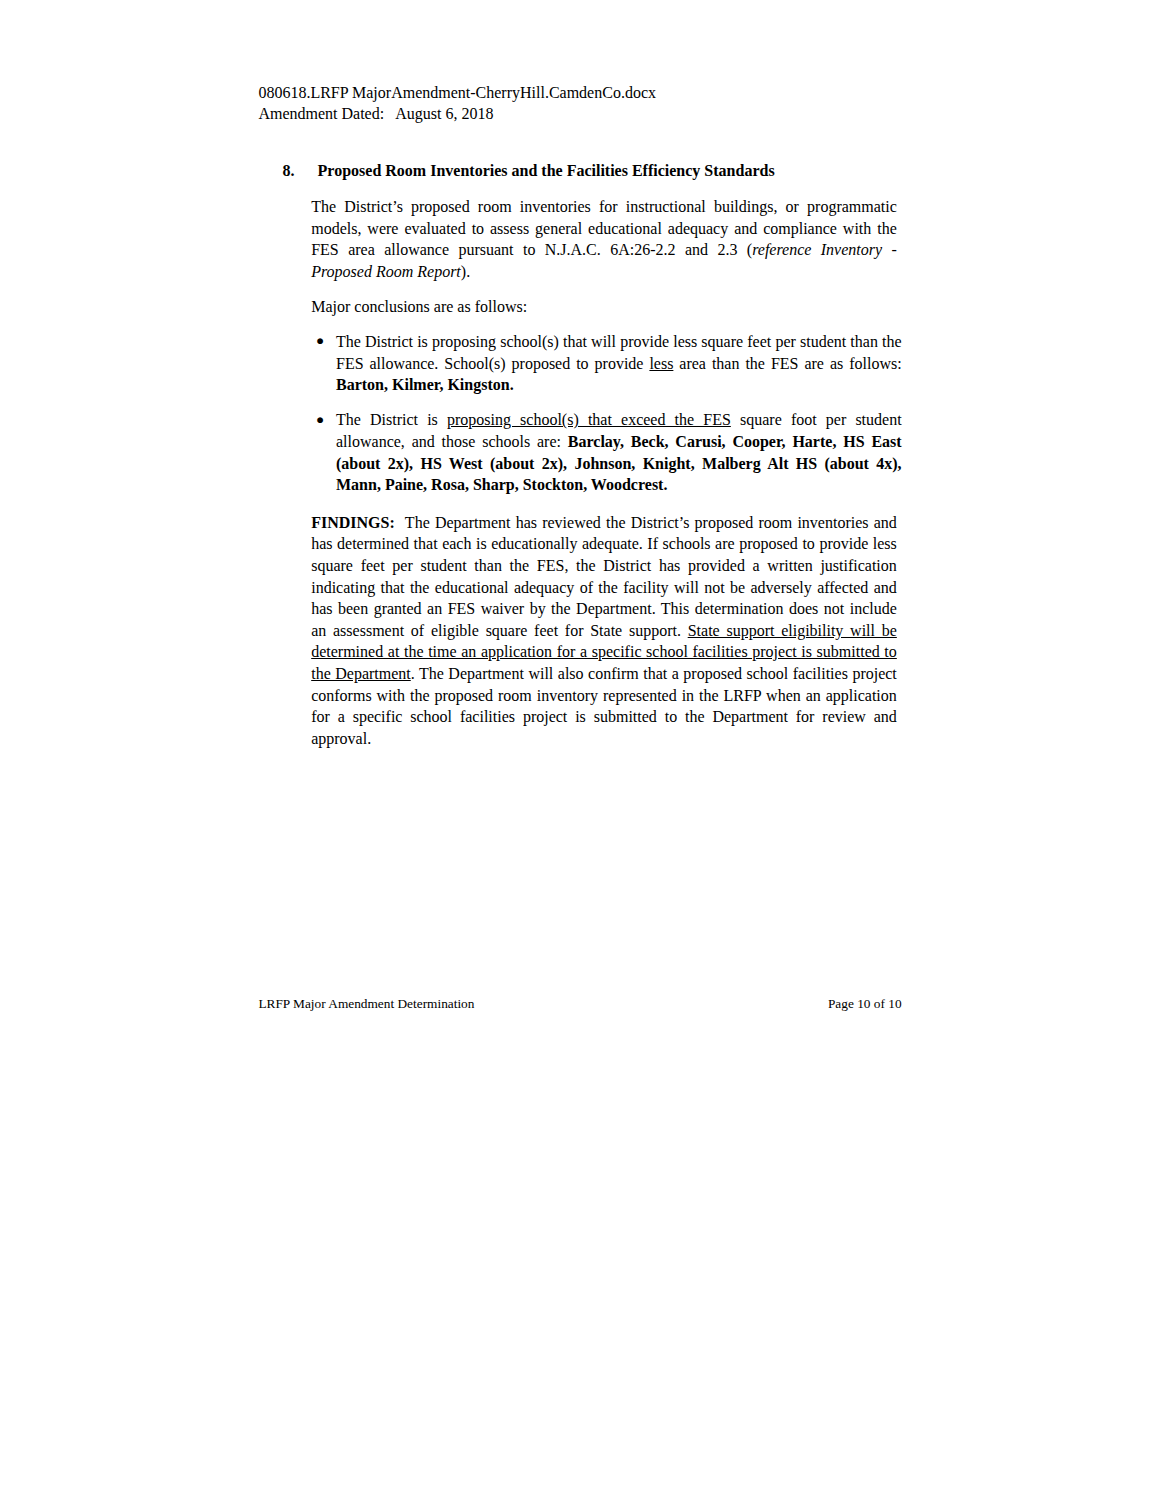080618.LRFP MajorAmendment-CherryHill.CamdenCo.docx
Amendment Dated: August 6, 2018
8.
Proposed Room Inventories and the Facilities Efficiency Standards
The District’s proposed room inventories for instructional buildings, or programmatic models, were evaluated to assess general educational adequacy and compliance with the FES area allowance pursuant to N.J.A.C. 6A:26-2.2 and 2.3 (reference Inventory - Proposed Room Report).
Major conclusions are as follows:
The District is proposing school(s) that will provide less square feet per student than the FES allowance. School(s) proposed to provide less area than the FES are as follows: Barton, Kilmer, Kingston.
The District is proposing school(s) that exceed the FES square foot per student allowance, and those schools are: Barclay, Beck, Carusi, Cooper, Harte, HS East (about 2x), HS West (about 2x), Johnson, Knight, Malberg Alt HS (about 4x), Mann, Paine, Rosa, Sharp, Stockton, Woodcrest.
FINDINGS: The Department has reviewed the District’s proposed room inventories and has determined that each is educationally adequate. If schools are proposed to provide less square feet per student than the FES, the District has provided a written justification indicating that the educational adequacy of the facility will not be adversely affected and has been granted an FES waiver by the Department. This determination does not include an assessment of eligible square feet for State support. State support eligibility will be determined at the time an application for a specific school facilities project is submitted to the Department. The Department will also confirm that a proposed school facilities project conforms with the proposed room inventory represented in the LRFP when an application for a specific school facilities project is submitted to the Department for review and approval.
LRFP Major Amendment Determination
Page 10 of 10